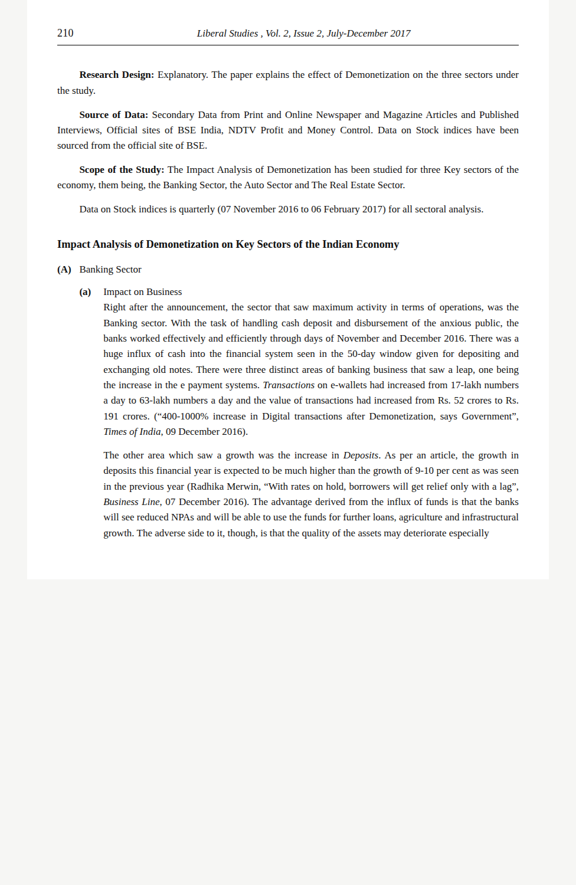210 Liberal Studies , Vol. 2, Issue 2, July-December 2017
Research Design: Explanatory. The paper explains the effect of Demonetization on the three sectors under the study.
Source of Data: Secondary Data from Print and Online Newspaper and Magazine Articles and Published Interviews, Official sites of BSE India, NDTV Profit and Money Control. Data on Stock indices have been sourced from the official site of BSE.
Scope of the Study: The Impact Analysis of Demonetization has been studied for three Key sectors of the economy, them being, the Banking Sector, the Auto Sector and The Real Estate Sector.
Data on Stock indices is quarterly (07 November 2016 to 06 February 2017) for all sectoral analysis.
Impact Analysis of Demonetization on Key Sectors of the Indian Economy
(A) Banking Sector
(a) Impact on Business
Right after the announcement, the sector that saw maximum activity in terms of operations, was the Banking sector. With the task of handling cash deposit and disbursement of the anxious public, the banks worked effectively and efficiently through days of November and December 2016. There was a huge influx of cash into the financial system seen in the 50-day window given for depositing and exchanging old notes. There were three distinct areas of banking business that saw a leap, one being the increase in the e payment systems. Transactions on e-wallets had increased from 17-lakh numbers a day to 63-lakh numbers a day and the value of transactions had increased from Rs. 52 crores to Rs. 191 crores. (“400-1000% increase in Digital transactions after Demonetization, says Government”, Times of India, 09 December 2016).
The other area which saw a growth was the increase in Deposits. As per an article, the growth in deposits this financial year is expected to be much higher than the growth of 9-10 per cent as was seen in the previous year (Radhika Merwin, “With rates on hold, borrowers will get relief only with a lag”, Business Line, 07 December 2016). The advantage derived from the influx of funds is that the banks will see reduced NPAs and will be able to use the funds for further loans, agriculture and infrastructural growth. The adverse side to it, though, is that the quality of the assets may deteriorate especially